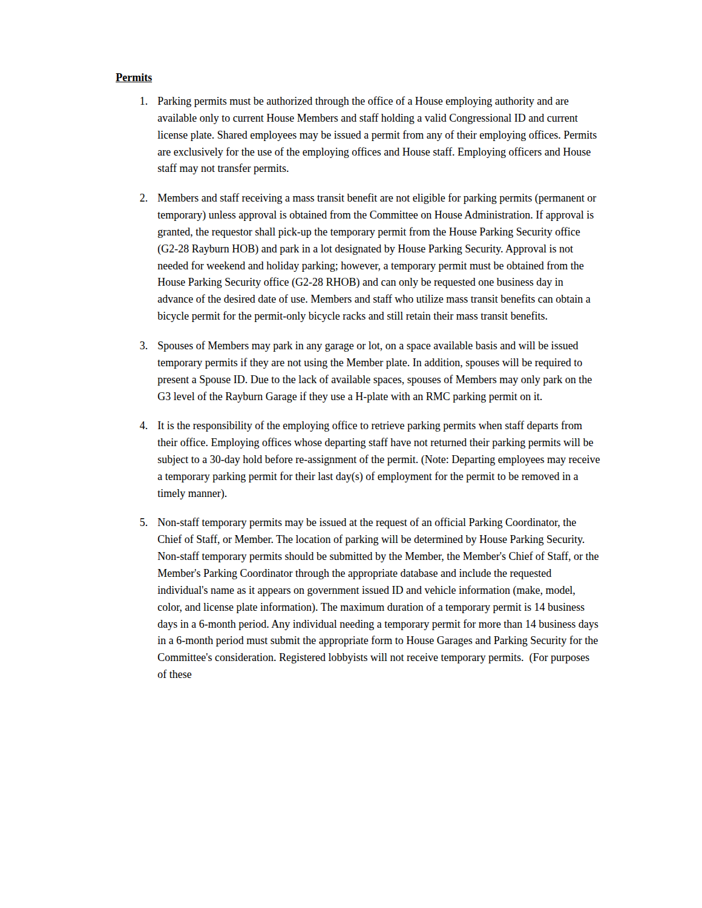Permits
Parking permits must be authorized through the office of a House employing authority and are available only to current House Members and staff holding a valid Congressional ID and current license plate. Shared employees may be issued a permit from any of their employing offices. Permits are exclusively for the use of the employing offices and House staff. Employing officers and House staff may not transfer permits.
Members and staff receiving a mass transit benefit are not eligible for parking permits (permanent or temporary) unless approval is obtained from the Committee on House Administration. If approval is granted, the requestor shall pick-up the temporary permit from the House Parking Security office (G2-28 Rayburn HOB) and park in a lot designated by House Parking Security. Approval is not needed for weekend and holiday parking; however, a temporary permit must be obtained from the House Parking Security office (G2-28 RHOB) and can only be requested one business day in advance of the desired date of use. Members and staff who utilize mass transit benefits can obtain a bicycle permit for the permit-only bicycle racks and still retain their mass transit benefits.
Spouses of Members may park in any garage or lot, on a space available basis and will be issued temporary permits if they are not using the Member plate. In addition, spouses will be required to present a Spouse ID. Due to the lack of available spaces, spouses of Members may only park on the G3 level of the Rayburn Garage if they use a H-plate with an RMC parking permit on it.
It is the responsibility of the employing office to retrieve parking permits when staff departs from their office. Employing offices whose departing staff have not returned their parking permits will be subject to a 30-day hold before re-assignment of the permit. (Note: Departing employees may receive a temporary parking permit for their last day(s) of employment for the permit to be removed in a timely manner).
Non-staff temporary permits may be issued at the request of an official Parking Coordinator, the Chief of Staff, or Member. The location of parking will be determined by House Parking Security. Non-staff temporary permits should be submitted by the Member, the Member's Chief of Staff, or the Member's Parking Coordinator through the appropriate database and include the requested individual's name as it appears on government issued ID and vehicle information (make, model, color, and license plate information). The maximum duration of a temporary permit is 14 business days in a 6-month period. Any individual needing a temporary permit for more than 14 business days in a 6-month period must submit the appropriate form to House Garages and Parking Security for the Committee's consideration. Registered lobbyists will not receive temporary permits. (For purposes of these